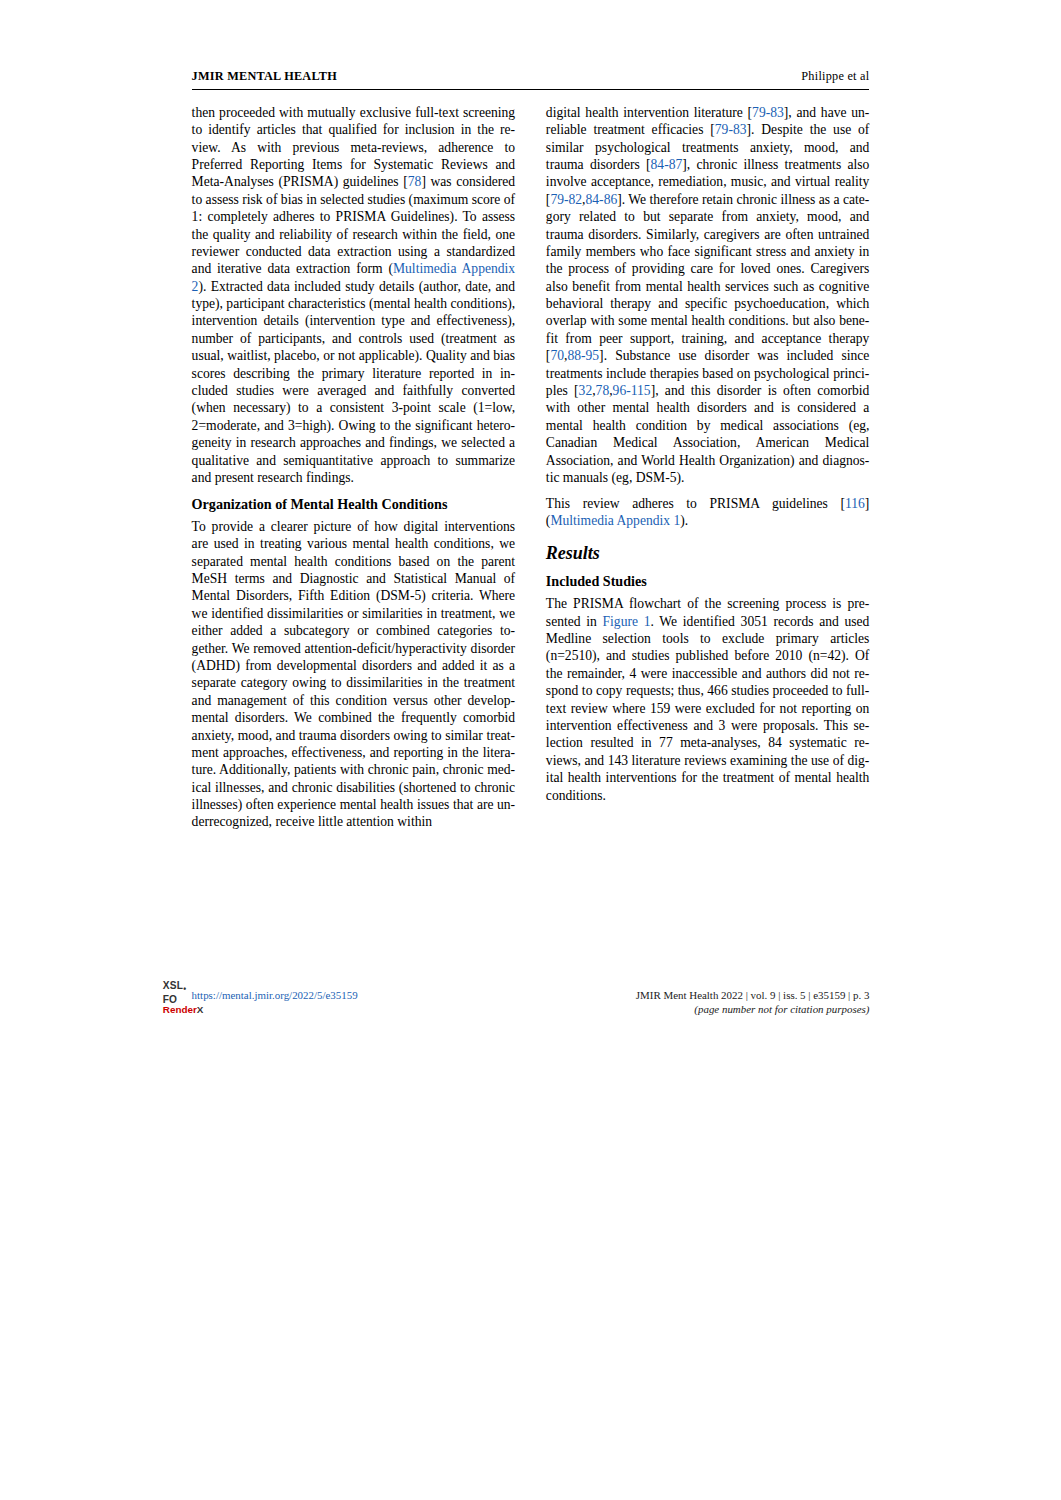JMIR Mental Health Philippe et al
then proceeded with mutually exclusive full-text screening to identify articles that qualified for inclusion in the review. As with previous meta-reviews, adherence to Preferred Reporting Items for Systematic Reviews and Meta-Analyses (PRISMA) guidelines [78] was considered to assess risk of bias in selected studies (maximum score of 1: completely adheres to PRISMA Guidelines). To assess the quality and reliability of research within the field, one reviewer conducted data extraction using a standardized and iterative data extraction form (Multimedia Appendix 2). Extracted data included study details (author, date, and type), participant characteristics (mental health conditions), intervention details (intervention type and effectiveness), number of participants, and controls used (treatment as usual, waitlist, placebo, or not applicable). Quality and bias scores describing the primary literature reported in included studies were averaged and faithfully converted (when necessary) to a consistent 3-point scale (1=low, 2=moderate, and 3=high). Owing to the significant heterogeneity in research approaches and findings, we selected a qualitative and semiquantitative approach to summarize and present research findings.
Organization of Mental Health Conditions
To provide a clearer picture of how digital interventions are used in treating various mental health conditions, we separated mental health conditions based on the parent MeSH terms and Diagnostic and Statistical Manual of Mental Disorders, Fifth Edition (DSM-5) criteria. Where we identified dissimilarities or similarities in treatment, we either added a subcategory or combined categories together. We removed attention-deficit/hyperactivity disorder (ADHD) from developmental disorders and added it as a separate category owing to dissimilarities in the treatment and management of this condition versus other developmental disorders. We combined the frequently comorbid anxiety, mood, and trauma disorders owing to similar treatment approaches, effectiveness, and reporting in the literature. Additionally, patients with chronic pain, chronic medical illnesses, and chronic disabilities (shortened to chronic illnesses) often experience mental health issues that are underrecognized, receive little attention within
digital health intervention literature [79-83], and have unreliable treatment efficacies [79-83]. Despite the use of similar psychological treatments anxiety, mood, and trauma disorders [84-87], chronic illness treatments also involve acceptance, remediation, music, and virtual reality [79-82,84-86]. We therefore retain chronic illness as a category related to but separate from anxiety, mood, and trauma disorders. Similarly, caregivers are often untrained family members who face significant stress and anxiety in the process of providing care for loved ones. Caregivers also benefit from mental health services such as cognitive behavioral therapy and specific psychoeducation, which overlap with some mental health conditions. but also benefit from peer support, training, and acceptance therapy [70,88-95]. Substance use disorder was included since treatments include therapies based on psychological principles [32,78,96-115], and this disorder is often comorbid with other mental health disorders and is considered a mental health condition by medical associations (eg, Canadian Medical Association, American Medical Association, and World Health Organization) and diagnostic manuals (eg, DSM-5).
This review adheres to PRISMA guidelines [116] (Multimedia Appendix 1).
Results
Included Studies
The PRISMA flowchart of the screening process is presented in Figure 1. We identified 3051 records and used Medline selection tools to exclude primary articles (n=2510), and studies published before 2010 (n=42). Of the remainder, 4 were inaccessible and authors did not respond to copy requests; thus, 466 studies proceeded to full-text review where 159 were excluded for not reporting on intervention effectiveness and 3 were proposals. This selection resulted in 77 meta-analyses, 84 systematic reviews, and 143 literature reviews examining the use of digital health interventions for the treatment of mental health conditions.
XSL•
FO
Render X
https://mental.jmir.org/2022/5/e35159 JMIR Ment Health 2022 | vol. 9 | iss. 5 | e35159 | p. 3
(page number not for citation purposes)